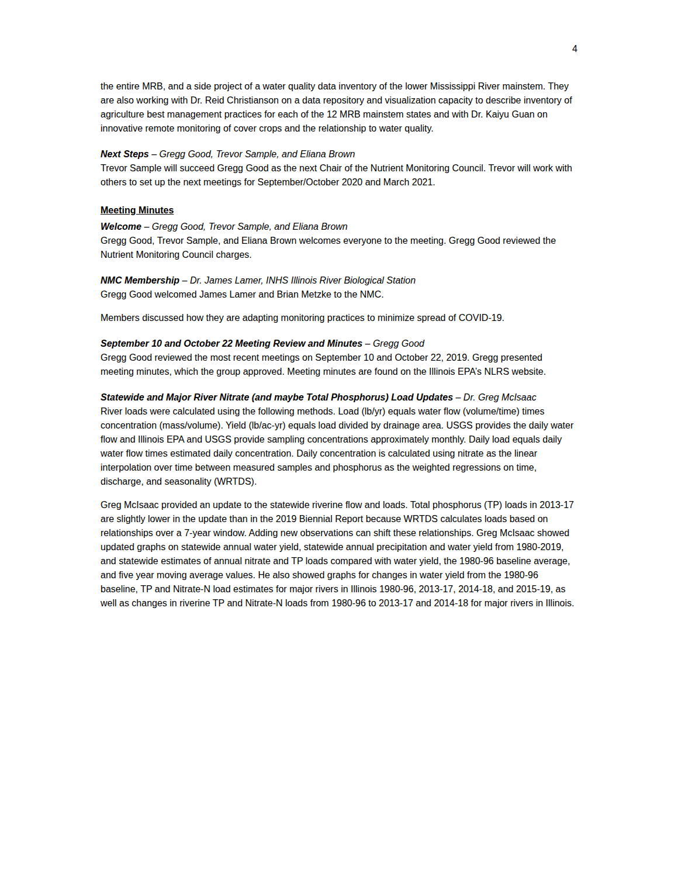4
the entire MRB, and a side project of a water quality data inventory of the lower Mississippi River mainstem. They are also working with Dr. Reid Christianson on a data repository and visualization capacity to describe inventory of agriculture best management practices for each of the 12 MRB mainstem states and with Dr. Kaiyu Guan on innovative remote monitoring of cover crops and the relationship to water quality.
Next Steps – Gregg Good, Trevor Sample, and Eliana Brown
Trevor Sample will succeed Gregg Good as the next Chair of the Nutrient Monitoring Council. Trevor will work with others to set up the next meetings for September/October 2020 and March 2021.
Meeting Minutes
Welcome – Gregg Good, Trevor Sample, and Eliana Brown
Gregg Good, Trevor Sample, and Eliana Brown welcomes everyone to the meeting. Gregg Good reviewed the Nutrient Monitoring Council charges.
NMC Membership – Dr. James Lamer, INHS Illinois River Biological Station
Gregg Good welcomed James Lamer and Brian Metzke to the NMC.
Members discussed how they are adapting monitoring practices to minimize spread of COVID-19.
September 10 and October 22 Meeting Review and Minutes – Gregg Good
Gregg Good reviewed the most recent meetings on September 10 and October 22, 2019. Gregg presented meeting minutes, which the group approved. Meeting minutes are found on the Illinois EPA’s NLRS website.
Statewide and Major River Nitrate (and maybe Total Phosphorus) Load Updates – Dr. Greg McIsaac
River loads were calculated using the following methods. Load (lb/yr) equals water flow (volume/time) times concentration (mass/volume). Yield (lb/ac-yr) equals load divided by drainage area. USGS provides the daily water flow and Illinois EPA and USGS provide sampling concentrations approximately monthly. Daily load equals daily water flow times estimated daily concentration. Daily concentration is calculated using nitrate as the linear interpolation over time between measured samples and phosphorus as the weighted regressions on time, discharge, and seasonality (WRTDS).
Greg McIsaac provided an update to the statewide riverine flow and loads. Total phosphorus (TP) loads in 2013-17 are slightly lower in the update than in the 2019 Biennial Report because WRTDS calculates loads based on relationships over a 7-year window. Adding new observations can shift these relationships. Greg McIsaac showed updated graphs on statewide annual water yield, statewide annual precipitation and water yield from 1980-2019, and statewide estimates of annual nitrate and TP loads compared with water yield, the 1980-96 baseline average, and five year moving average values. He also showed graphs for changes in water yield from the 1980-96 baseline, TP and Nitrate-N load estimates for major rivers in Illinois 1980-96, 2013-17, 2014-18, and 2015-19, as well as changes in riverine TP and Nitrate-N loads from 1980-96 to 2013-17 and 2014-18 for major rivers in Illinois.